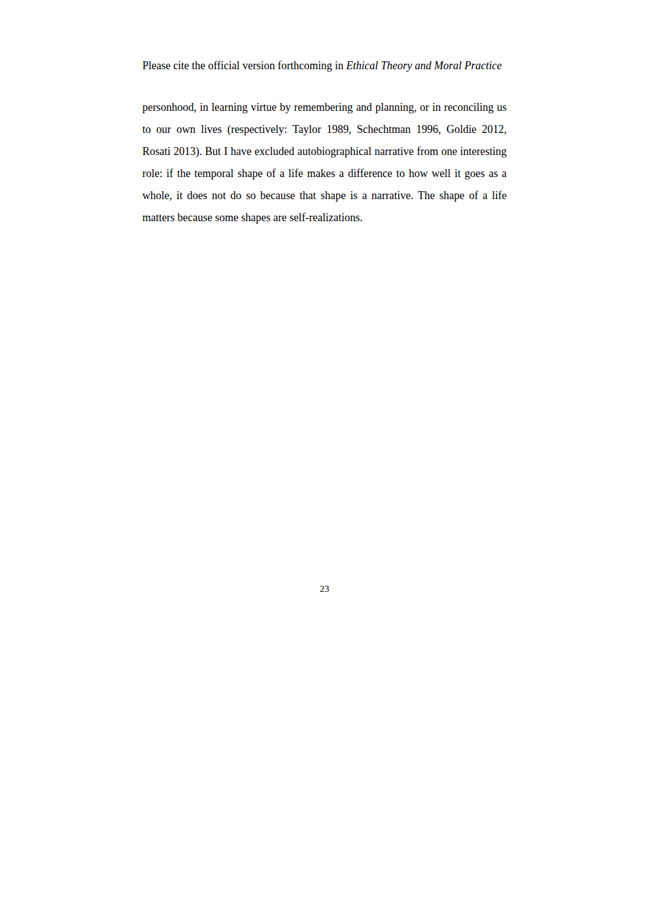Please cite the official version forthcoming in Ethical Theory and Moral Practice
personhood, in learning virtue by remembering and planning, or in reconciling us to our own lives (respectively: Taylor 1989, Schechtman 1996, Goldie 2012, Rosati 2013). But I have excluded autobiographical narrative from one interesting role: if the temporal shape of a life makes a difference to how well it goes as a whole, it does not do so because that shape is a narrative. The shape of a life matters because some shapes are self-realizations.
23